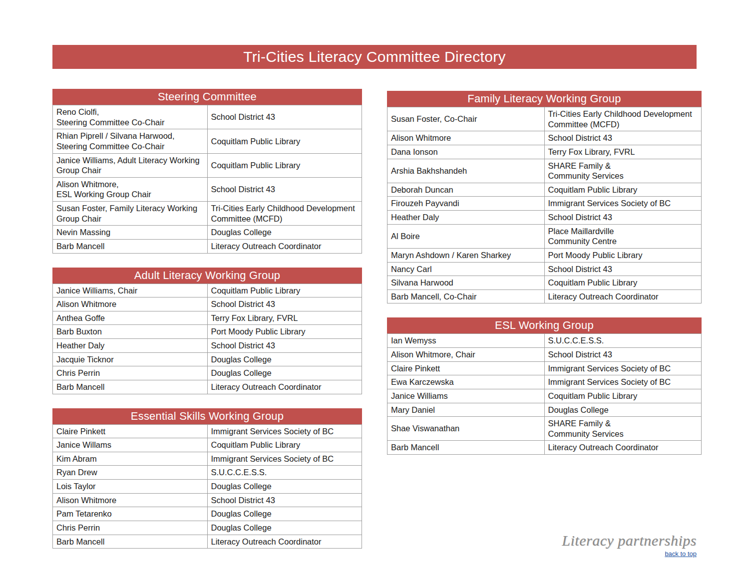Tri-Cities Literacy Committee Directory
Steering Committee
| Reno Ciolfi, Steering Committee Co-Chair | School District 43 |
| Rhian Piprell / Silvana Harwood, Steering Committee Co-Chair | Coquitlam Public Library |
| Janice Williams, Adult Literacy Working Group Chair | Coquitlam Public Library |
| Alison Whitmore, ESL Working Group Chair | School District 43 |
| Susan Foster, Family Literacy Working Group Chair | Tri-Cities Early Childhood Development Committee (MCFD) |
| Nevin Massing | Douglas College |
| Barb Mancell | Literacy Outreach Coordinator |
Adult Literacy Working Group
| Janice Williams, Chair | Coquitlam Public Library |
| Alison Whitmore | School District 43 |
| Anthea Goffe | Terry Fox Library, FVRL |
| Barb Buxton | Port Moody Public Library |
| Heather Daly | School District 43 |
| Jacquie Ticknor | Douglas College |
| Chris Perrin | Douglas College |
| Barb Mancell | Literacy Outreach Coordinator |
Essential Skills Working Group
| Claire Pinkett | Immigrant Services Society of BC |
| Janice Willams | Coquitlam Public Library |
| Kim Abram | Immigrant Services Society of BC |
| Ryan Drew | S.U.C.C.E.S.S. |
| Lois Taylor | Douglas College |
| Alison Whitmore | School District 43 |
| Pam Tetarenko | Douglas College |
| Chris Perrin | Douglas College |
| Barb Mancell | Literacy Outreach Coordinator |
Family Literacy Working Group
| Susan Foster, Co-Chair | Tri-Cities Early Childhood Development Committee (MCFD) |
| Alison Whitmore | School District 43 |
| Dana Ionson | Terry Fox Library, FVRL |
| Arshia Bakhshandeh | SHARE Family & Community Services |
| Deborah Duncan | Coquitlam Public Library |
| Firouzeh Payvandi | Immigrant Services Society of BC |
| Heather Daly | School District 43 |
| Al Boire | Place Maillardville Community Centre |
| Maryn Ashdown / Karen Sharkey | Port Moody Public Library |
| Nancy Carl | School District 43 |
| Silvana Harwood | Coquitlam Public Library |
| Barb Mancell, Co-Chair | Literacy Outreach Coordinator |
ESL Working Group
| Ian Wemyss | S.U.C.C.E.S.S. |
| Alison Whitmore, Chair | School District 43 |
| Claire Pinkett | Immigrant Services Society of BC |
| Ewa Karczewska | Immigrant Services Society of BC |
| Janice Williams | Coquitlam Public Library |
| Mary Daniel | Douglas College |
| Shae Viswanathan | SHARE Family & Community Services |
| Barb Mancell | Literacy Outreach Coordinator |
Literacy partnerships
back to top